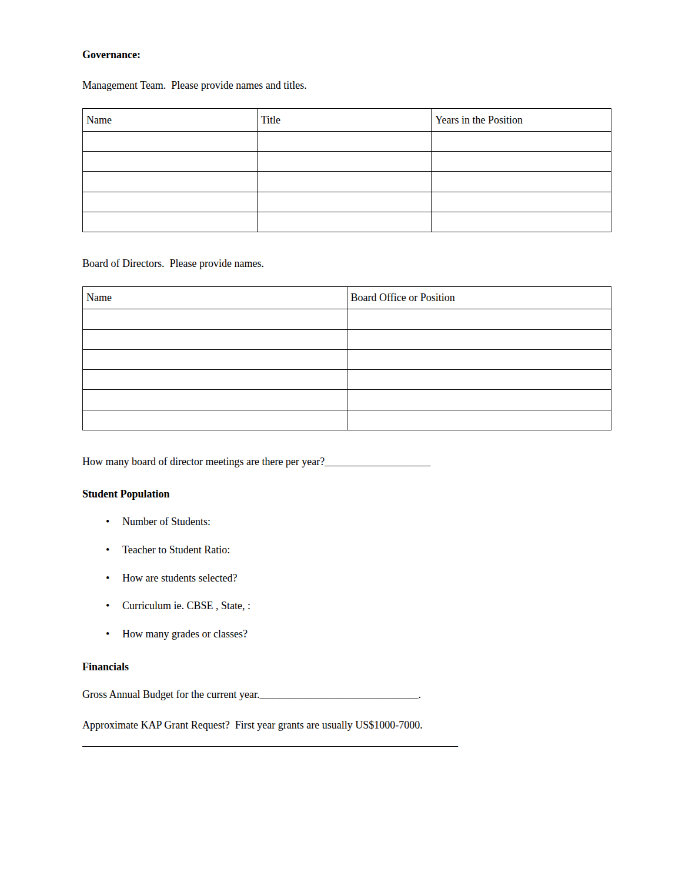Governance:
Management Team. Please provide names and titles.
| Name | Title | Years in the Position |
Board of Directors. Please provide names.
| Name | Board Office or Position |
How many board of director meetings are there per year?____________________
Student Population
Number of Students:
Teacher to Student Ratio:
How are students selected?
Curriculum ie. CBSE , State, :
How many grades or classes?
Financials
Gross Annual Budget for the current year.______________________________.
Approximate KAP Grant Request? First year grants are usually US$1000-7000. _______________________________________________________________________